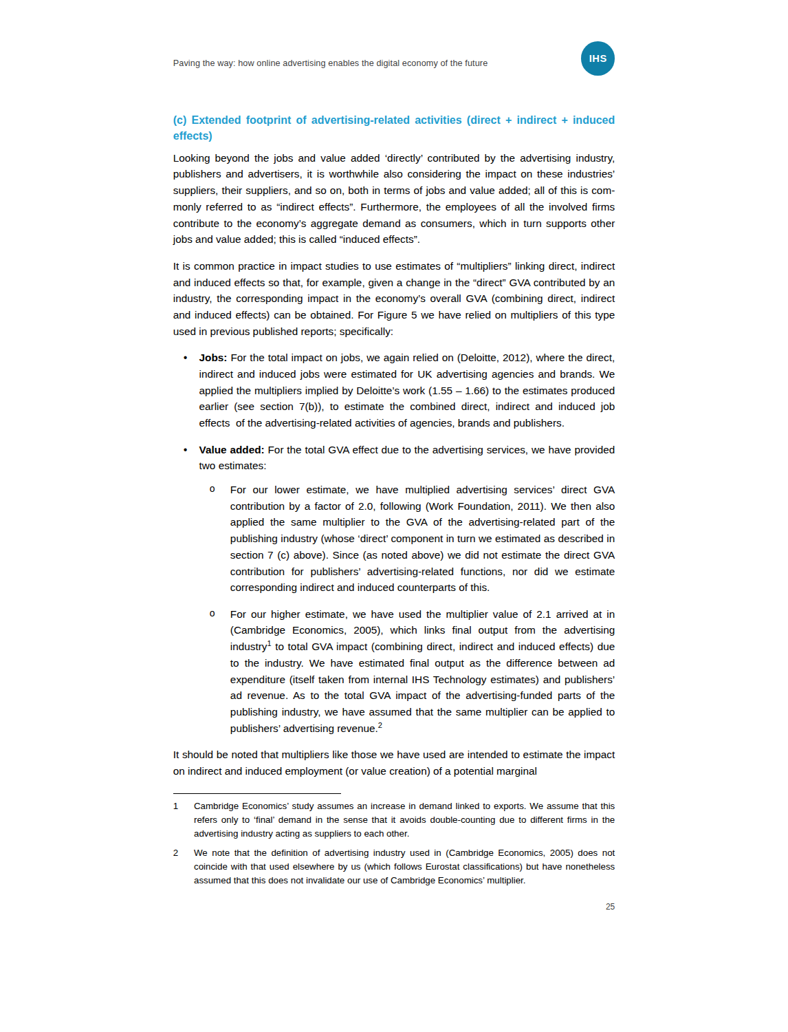Paving the way: how online advertising enables the digital economy of the future
IHS
(c) Extended footprint of advertising-related activities (direct + indirect + induced effects)
Looking beyond the jobs and value added ‘directly’ contributed by the advertising industry, publishers and advertisers, it is worthwhile also considering the impact on these industries’ suppliers, their suppliers, and so on, both in terms of jobs and value added; all of this is commonly referred to as “indirect effects”. Furthermore, the employees of all the involved firms contribute to the economy’s aggregate demand as consumers, which in turn supports other jobs and value added; this is called “induced effects”.
It is common practice in impact studies to use estimates of “multipliers” linking direct, indirect and induced effects so that, for example, given a change in the “direct” GVA contributed by an industry, the corresponding impact in the economy’s overall GVA (combining direct, indirect and induced effects) can be obtained. For Figure 5 we have relied on multipliers of this type used in previous published reports; specifically:
Jobs: For the total impact on jobs, we again relied on (Deloitte, 2012), where the direct, indirect and induced jobs were estimated for UK advertising agencies and brands. We applied the multipliers implied by Deloitte’s work (1.55 – 1.66) to the estimates produced earlier (see section 7(b)), to estimate the combined direct, indirect and induced job effects of the advertising-related activities of agencies, brands and publishers.
Value added: For the total GVA effect due to the advertising services, we have provided two estimates:
For our lower estimate, we have multiplied advertising services’ direct GVA contribution by a factor of 2.0, following (Work Foundation, 2011). We then also applied the same multiplier to the GVA of the advertising-related part of the publishing industry (whose ‘direct’ component in turn we estimated as described in section 7 (c) above). Since (as noted above) we did not estimate the direct GVA contribution for publishers’ advertising-related functions, nor did we estimate corresponding indirect and induced counterparts of this.
For our higher estimate, we have used the multiplier value of 2.1 arrived at in (Cambridge Economics, 2005), which links final output from the advertising industry1 to total GVA impact (combining direct, indirect and induced effects) due to the industry. We have estimated final output as the difference between ad expenditure (itself taken from internal IHS Technology estimates) and publishers’ ad revenue. As to the total GVA impact of the advertising-funded parts of the publishing industry, we have assumed that the same multiplier can be applied to publishers’ advertising revenue.2
It should be noted that multipliers like those we have used are intended to estimate the impact on indirect and induced employment (or value creation) of a potential marginal
Cambridge Economics’ study assumes an increase in demand linked to exports. We assume that this refers only to ‘final’ demand in the sense that it avoids double-counting due to different firms in the advertising industry acting as suppliers to each other.
We note that the definition of advertising industry used in (Cambridge Economics, 2005) does not coincide with that used elsewhere by us (which follows Eurostat classifications) but have nonetheless assumed that this does not invalidate our use of Cambridge Economics’ multiplier.
25